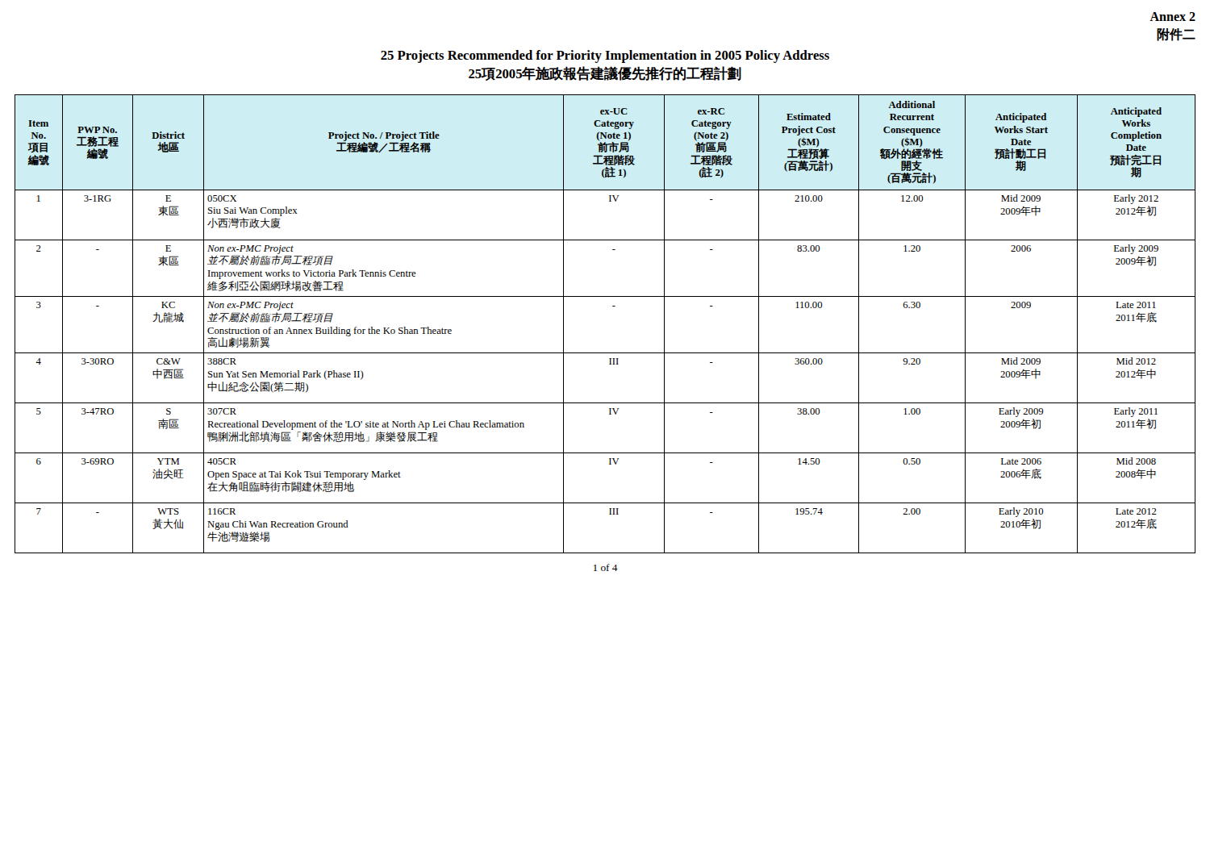Annex 2
附件二
25 Projects Recommended for Priority Implementation in 2005 Policy Address
25項2005年施政報告建議優先推行的工程計劃
| Item No. 項目 編號 | PWP No. 工務工程 編號 | District 地區 | Project No. / Project Title 工程編號／工程名稱 | ex-UC Category (Note 1) 前市局 工程階段 (註 1) | ex-RC Category (Note 2) 前區局 工程階段 (註 2) | Estimated Project Cost ($M) 工程預算 (百萬元計) | Additional Recurrent Consequence ($M) 額外的經常性 開支 (百萬元計) | Anticipated Works Start Date 預計動工日 期 | Anticipated Works Completion Date 預計完工日 期 |
| --- | --- | --- | --- | --- | --- | --- | --- | --- | --- |
| 1 | 3-1RG | E 東區 | 050CX Siu Sai Wan Complex 小西灣市政大廈 | IV | - | 210.00 | 12.00 | Mid 2009 2009年中 | Early 2012 2012年初 |
| 2 | - | E 東區 | Non ex-PMC Project 並不屬於前臨市局工程項目 Improvement works to Victoria Park Tennis Centre 維多利亞公園網球場改善工程 | - | - | 83.00 | 1.20 | 2006 | Early 2009 2009年初 |
| 3 | - | KC 九龍城 | Non ex-PMC Project 並不屬於前臨市局工程項目 Construction of an Annex Building for the Ko Shan Theatre 高山劇場新翼 | - | - | 110.00 | 6.30 | 2009 | Late 2011 2011年底 |
| 4 | 3-30RO | C&W 中西區 | 388CR Sun Yat Sen Memorial Park (Phase II) 中山紀念公園(第二期) | III | - | 360.00 | 9.20 | Mid 2009 2009年中 | Mid 2012 2012年中 |
| 5 | 3-47RO | S 南區 | 307CR Recreational Development of the 'LO' site at North Ap Lei Chau Reclamation 鴨脷洲北部填海區「鄰舍休憩用地」康樂發展工程 | IV | - | 38.00 | 1.00 | Early 2009 2009年初 | Early 2011 2011年初 |
| 6 | 3-69RO | YTM 油尖旺 | 405CR Open Space at Tai Kok Tsui Temporary Market 在大角咀臨時街市闢建休憩用地 | IV | - | 14.50 | 0.50 | Late 2006 2006年底 | Mid 2008 2008年中 |
| 7 | - | WTS 黃大仙 | 116CR Ngau Chi Wan Recreation Ground 牛池灣遊樂場 | III | - | 195.74 | 2.00 | Early 2010 2010年初 | Late 2012 2012年底 |
1 of 4